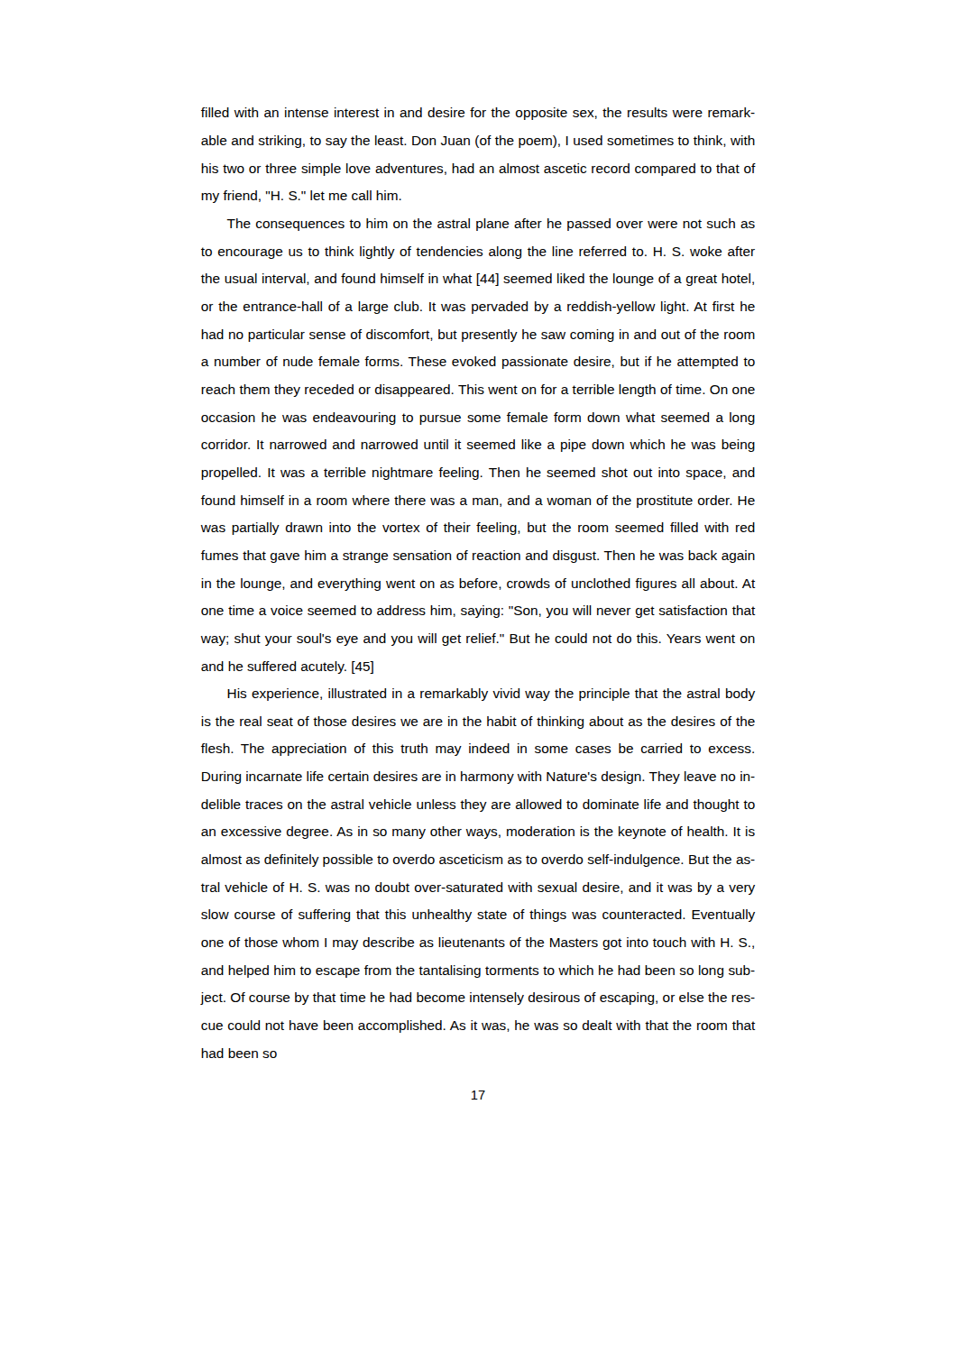filled with an intense interest in and desire for the opposite sex, the results were remarkable and striking, to say the least. Don Juan (of the poem), I used sometimes to think, with his two or three simple love adventures, had an almost ascetic record compared to that of my friend, "H. S." let me call him.
The consequences to him on the astral plane after he passed over were not such as to encourage us to think lightly of tendencies along the line referred to. H. S. woke after the usual interval, and found himself in what [44] seemed liked the lounge of a great hotel, or the entrance-hall of a large club. It was pervaded by a reddish-yellow light. At first he had no particular sense of discomfort, but presently he saw coming in and out of the room a number of nude female forms. These evoked passionate desire, but if he attempted to reach them they receded or disappeared. This went on for a terrible length of time. On one occasion he was endeavouring to pursue some female form down what seemed a long corridor. It narrowed and narrowed until it seemed like a pipe down which he was being propelled. It was a terrible nightmare feeling. Then he seemed shot out into space, and found himself in a room where there was a man, and a woman of the prostitute order. He was partially drawn into the vortex of their feeling, but the room seemed filled with red fumes that gave him a strange sensation of reaction and disgust. Then he was back again in the lounge, and everything went on as before, crowds of unclothed figures all about. At one time a voice seemed to address him, saying: "Son, you will never get satisfaction that way; shut your soul's eye and you will get relief." But he could not do this. Years went on and he suffered acutely. [45]
His experience, illustrated in a remarkably vivid way the principle that the astral body is the real seat of those desires we are in the habit of thinking about as the desires of the flesh. The appreciation of this truth may indeed in some cases be carried to excess. During incarnate life certain desires are in harmony with Nature's design. They leave no indelible traces on the astral vehicle unless they are allowed to dominate life and thought to an excessive degree. As in so many other ways, moderation is the keynote of health. It is almost as definitely possible to overdo asceticism as to overdo self-indulgence. But the astral vehicle of H. S. was no doubt over-saturated with sexual desire, and it was by a very slow course of suffering that this unhealthy state of things was counteracted. Eventually one of those whom I may describe as lieutenants of the Masters got into touch with H. S., and helped him to escape from the tantalising torments to which he had been so long subject. Of course by that time he had become intensely desirous of escaping, or else the rescue could not have been accomplished. As it was, he was so dealt with that the room that had been so
17